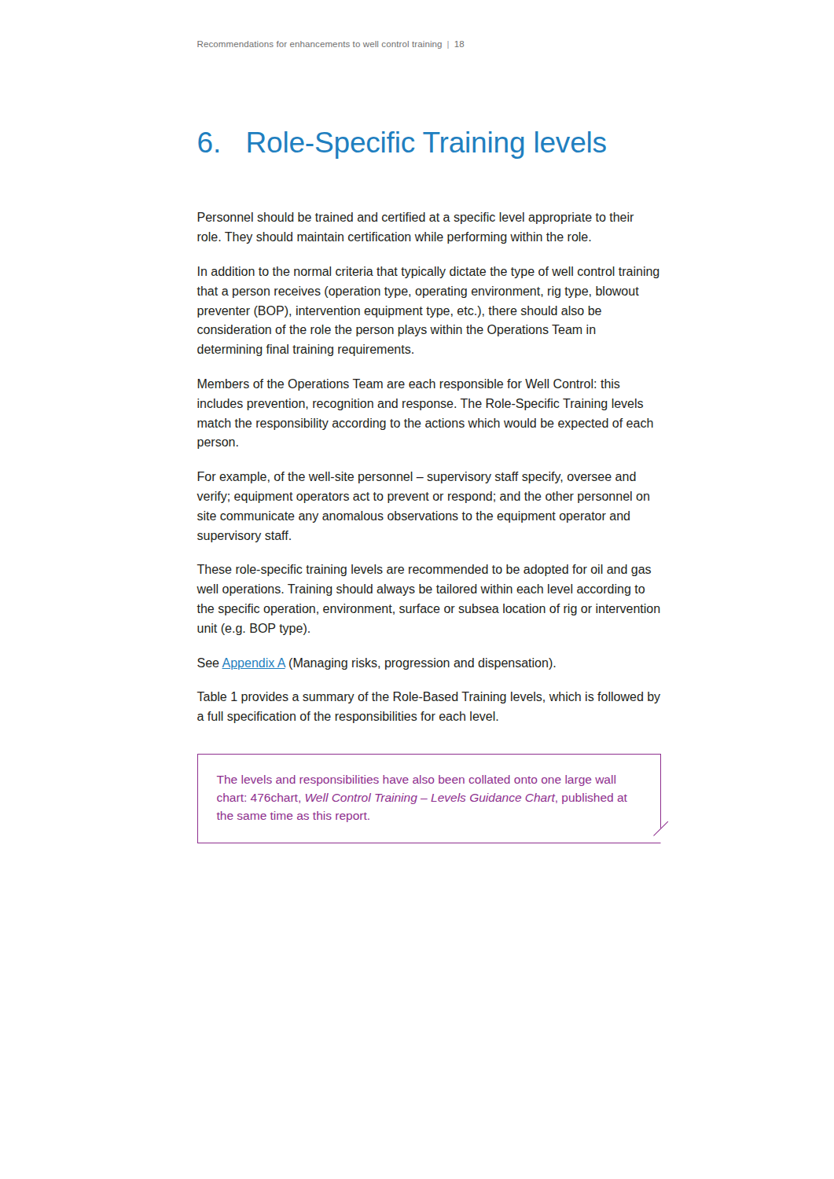Recommendations for enhancements to well control training|18
6. Role-Specific Training levels
Personnel should be trained and certified at a specific level appropriate to their role. They should maintain certification while performing within the role.
In addition to the normal criteria that typically dictate the type of well control training that a person receives (operation type, operating environment, rig type, blowout preventer (BOP), intervention equipment type, etc.), there should also be consideration of the role the person plays within the Operations Team in determining final training requirements.
Members of the Operations Team are each responsible for Well Control: this includes prevention, recognition and response. The Role-Specific Training levels match the responsibility according to the actions which would be expected of each person.
For example, of the well-site personnel – supervisory staff specify, oversee and verify; equipment operators act to prevent or respond; and the other personnel on site communicate any anomalous observations to the equipment operator and supervisory staff.
These role-specific training levels are recommended to be adopted for oil and gas well operations. Training should always be tailored within each level according to the specific operation, environment, surface or subsea location of rig or intervention unit (e.g. BOP type).
See Appendix A (Managing risks, progression and dispensation).
Table 1 provides a summary of the Role-Based Training levels, which is followed by a full specification of the responsibilities for each level.
The levels and responsibilities have also been collated onto one large wall chart: 476chart, Well Control Training – Levels Guidance Chart, published at the same time as this report.